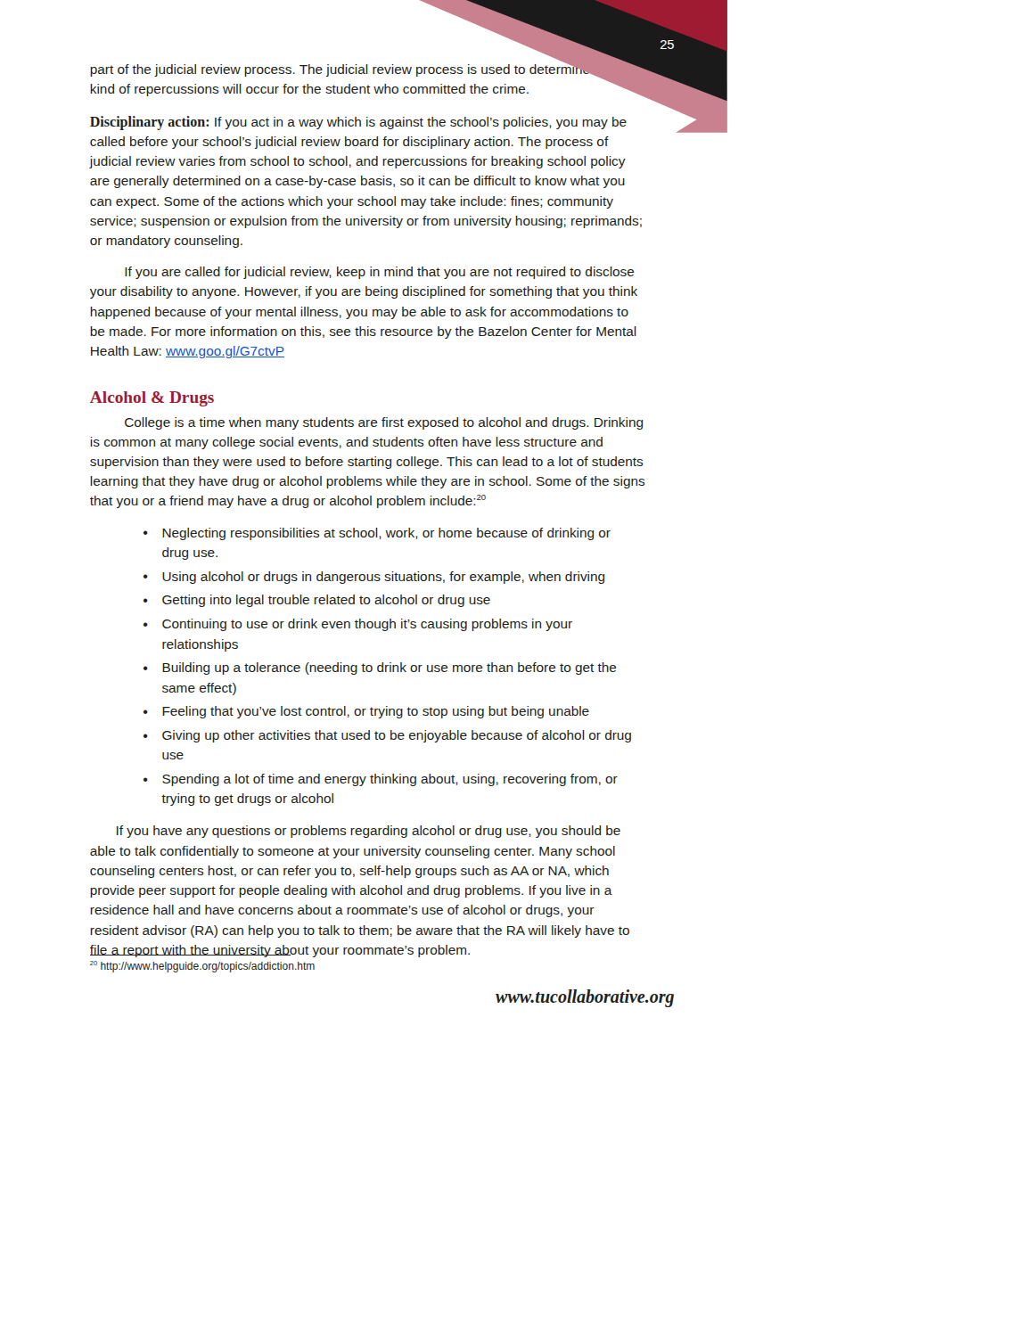25
part of the judicial review process. The judicial review process is used to determine what kind of repercussions will occur for the student who committed the crime.
Disciplinary action: If you act in a way which is against the school’s policies, you may be called before your school’s judicial review board for disciplinary action. The process of judicial review varies from school to school, and repercussions for breaking school policy are generally determined on a case-by-case basis, so it can be difficult to know what you can expect. Some of the actions which your school may take include: fines; community service; suspension or expulsion from the university or from university housing; reprimands; or mandatory counseling.
If you are called for judicial review, keep in mind that you are not required to disclose your disability to anyone. However, if you are being disciplined for something that you think happened because of your mental illness, you may be able to ask for accommodations to be made. For more information on this, see this resource by the Bazelon Center for Mental Health Law: www.goo.gl/G7ctvP
Alcohol & Drugs
College is a time when many students are first exposed to alcohol and drugs. Drinking is common at many college social events, and students often have less structure and supervision than they were used to before starting college. This can lead to a lot of students learning that they have drug or alcohol problems while they are in school. Some of the signs that you or a friend may have a drug or alcohol problem include:20
Neglecting responsibilities at school, work, or home because of drinking or drug use.
Using alcohol or drugs in dangerous situations, for example, when driving
Getting into legal trouble related to alcohol or drug use
Continuing to use or drink even though it’s causing problems in your relationships
Building up a tolerance (needing to drink or use more than before to get the same effect)
Feeling that you’ve lost control, or trying to stop using but being unable
Giving up other activities that used to be enjoyable because of alcohol or drug use
Spending a lot of time and energy thinking about, using, recovering from, or trying to get drugs or alcohol
If you have any questions or problems regarding alcohol or drug use, you should be able to talk confidentially to someone at your university counseling center. Many school counseling centers host, or can refer you to, self-help groups such as AA or NA, which provide peer support for people dealing with alcohol and drug problems. If you live in a residence hall and have concerns about a roommate’s use of alcohol or drugs, your resident advisor (RA) can help you to talk to them; be aware that the RA will likely have to file a report with the university about your roommate’s problem.
20 http://www.helpguide.org/topics/addiction.htm
www.tucollaborative.org